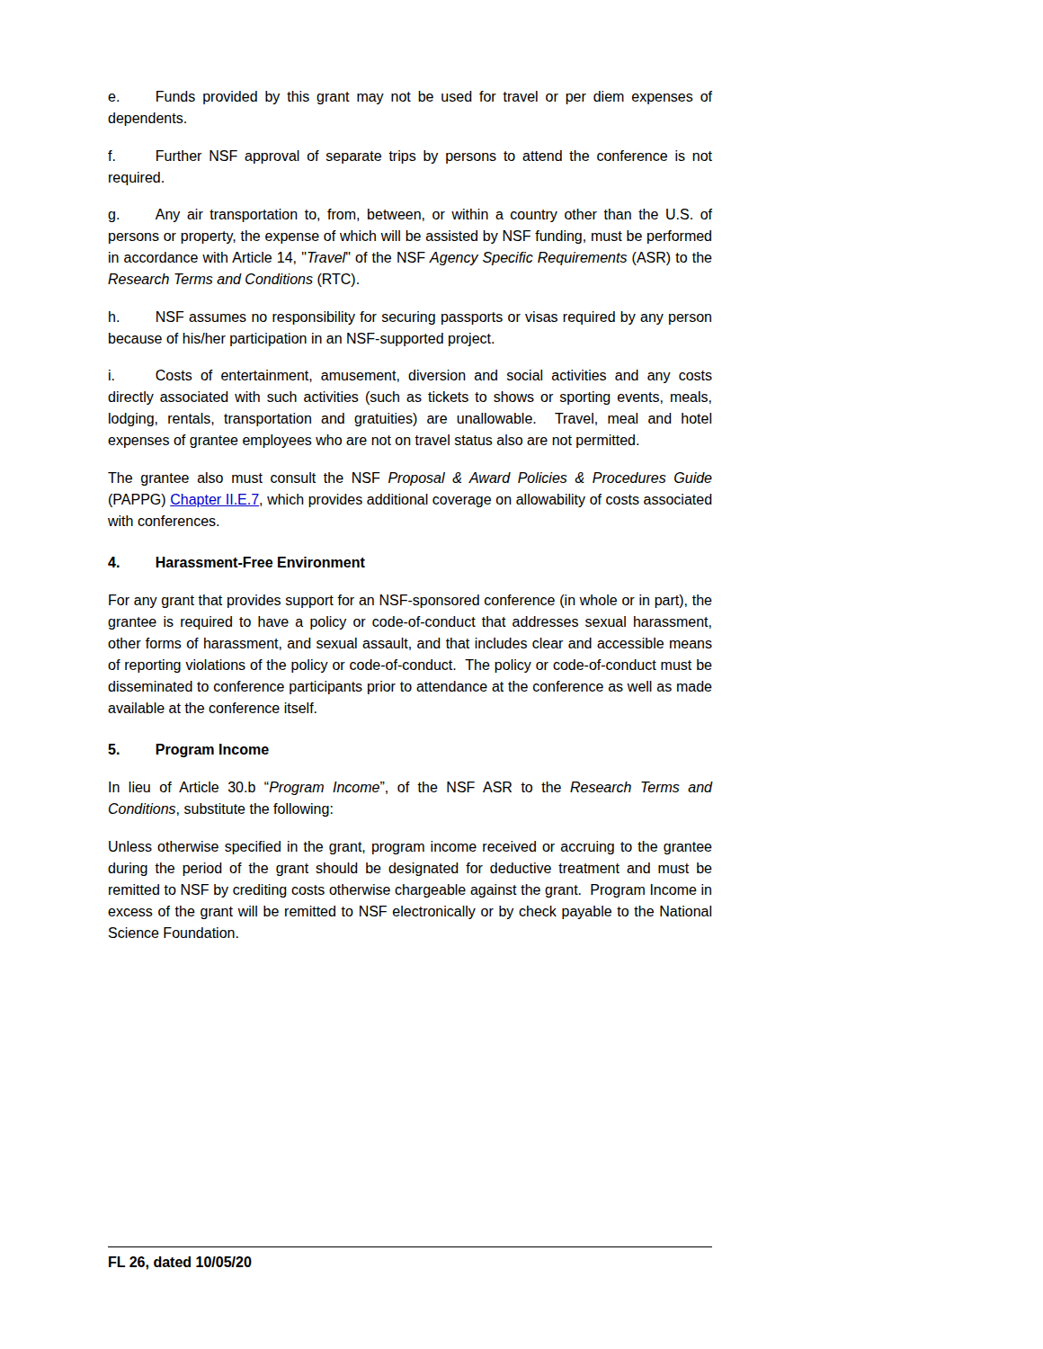e. Funds provided by this grant may not be used for travel or per diem expenses of dependents.
f. Further NSF approval of separate trips by persons to attend the conference is not required.
g. Any air transportation to, from, between, or within a country other than the U.S. of persons or property, the expense of which will be assisted by NSF funding, must be performed in accordance with Article 14, "Travel" of the NSF Agency Specific Requirements (ASR) to the Research Terms and Conditions (RTC).
h. NSF assumes no responsibility for securing passports or visas required by any person because of his/her participation in an NSF-supported project.
i. Costs of entertainment, amusement, diversion and social activities and any costs directly associated with such activities (such as tickets to shows or sporting events, meals, lodging, rentals, transportation and gratuities) are unallowable. Travel, meal and hotel expenses of grantee employees who are not on travel status also are not permitted.
The grantee also must consult the NSF Proposal & Award Policies & Procedures Guide (PAPPG) Chapter II.E.7, which provides additional coverage on allowability of costs associated with conferences.
4. Harassment-Free Environment
For any grant that provides support for an NSF-sponsored conference (in whole or in part), the grantee is required to have a policy or code-of-conduct that addresses sexual harassment, other forms of harassment, and sexual assault, and that includes clear and accessible means of reporting violations of the policy or code-of-conduct. The policy or code-of-conduct must be disseminated to conference participants prior to attendance at the conference as well as made available at the conference itself.
5. Program Income
In lieu of Article 30.b “Program Income”, of the NSF ASR to the Research Terms and Conditions, substitute the following:
Unless otherwise specified in the grant, program income received or accruing to the grantee during the period of the grant should be designated for deductive treatment and must be remitted to NSF by crediting costs otherwise chargeable against the grant. Program Income in excess of the grant will be remitted to NSF electronically or by check payable to the National Science Foundation.
FL 26, dated 10/05/20